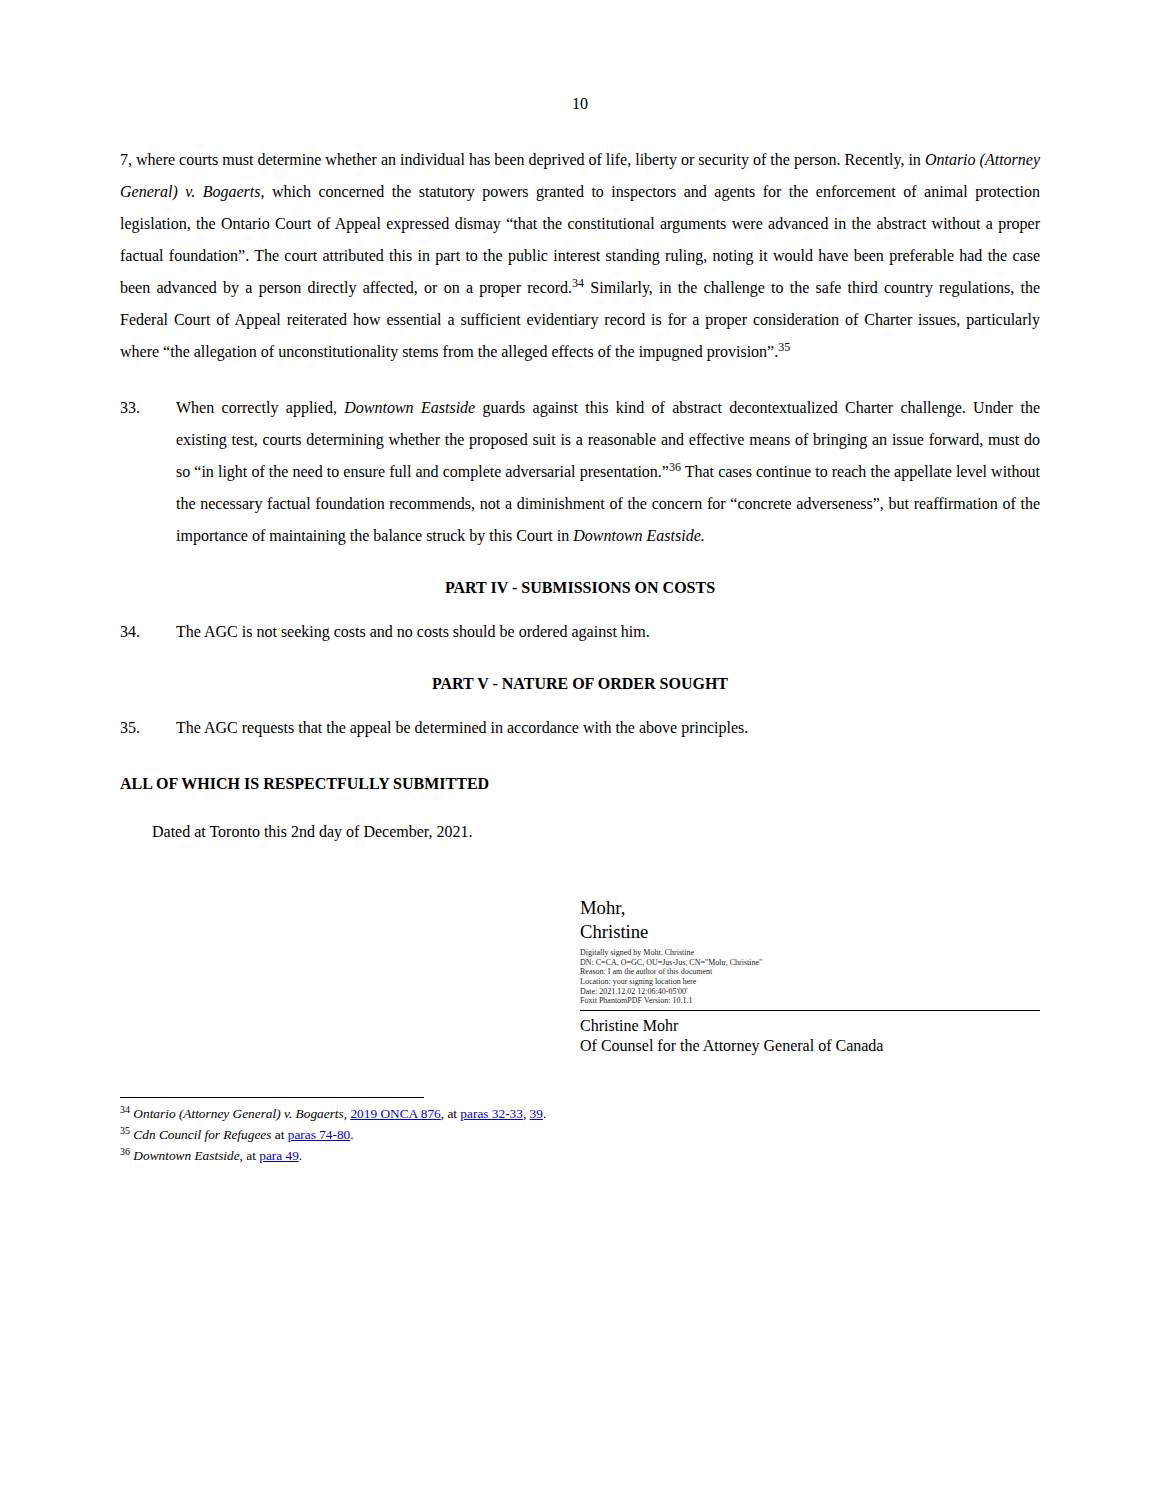10
7, where courts must determine whether an individual has been deprived of life, liberty or security of the person. Recently, in Ontario (Attorney General) v. Bogaerts, which concerned the statutory powers granted to inspectors and agents for the enforcement of animal protection legislation, the Ontario Court of Appeal expressed dismay “that the constitutional arguments were advanced in the abstract without a proper factual foundation”. The court attributed this in part to the public interest standing ruling, noting it would have been preferable had the case been advanced by a person directly affected, or on a proper record.34 Similarly, in the challenge to the safe third country regulations, the Federal Court of Appeal reiterated how essential a sufficient evidentiary record is for a proper consideration of Charter issues, particularly where “the allegation of unconstitutionality stems from the alleged effects of the impugned provision”.35
33.
When correctly applied, Downtown Eastside guards against this kind of abstract decontextualized Charter challenge. Under the existing test, courts determining whether the proposed suit is a reasonable and effective means of bringing an issue forward, must do so “in light of the need to ensure full and complete adversarial presentation.”36 That cases continue to reach the appellate level without the necessary factual foundation recommends, not a diminishment of the concern for “concrete adverseness”, but reaffirmation of the importance of maintaining the balance struck by this Court in Downtown Eastside.
PART IV - SUBMISSIONS ON COSTS
34.
The AGC is not seeking costs and no costs should be ordered against him.
PART V - NATURE OF ORDER SOUGHT
35.
The AGC requests that the appeal be determined in accordance with the above principles.
ALL OF WHICH IS RESPECTFULLY SUBMITTED
Dated at Toronto this 2nd day of December, 2021.
Mohr,
Christine
Digitally signed by Mohr, Christine
DN: C=CA, O=GC, OU=Jus-Jus, CN="Mohr, Christine"
Reason: I am the author of this document
Location: your signing location here
Date: 2021.12.02 12:06:40-05'00'
Foxit PhantomPDF Version: 10.1.1
Christine Mohr
Of Counsel for the Attorney General of Canada
34 Ontario (Attorney General) v. Bogaerts, 2019 ONCA 876, at paras 32-33, 39.
35 Cdn Council for Refugees at paras 74-80.
36 Downtown Eastside, at para 49.